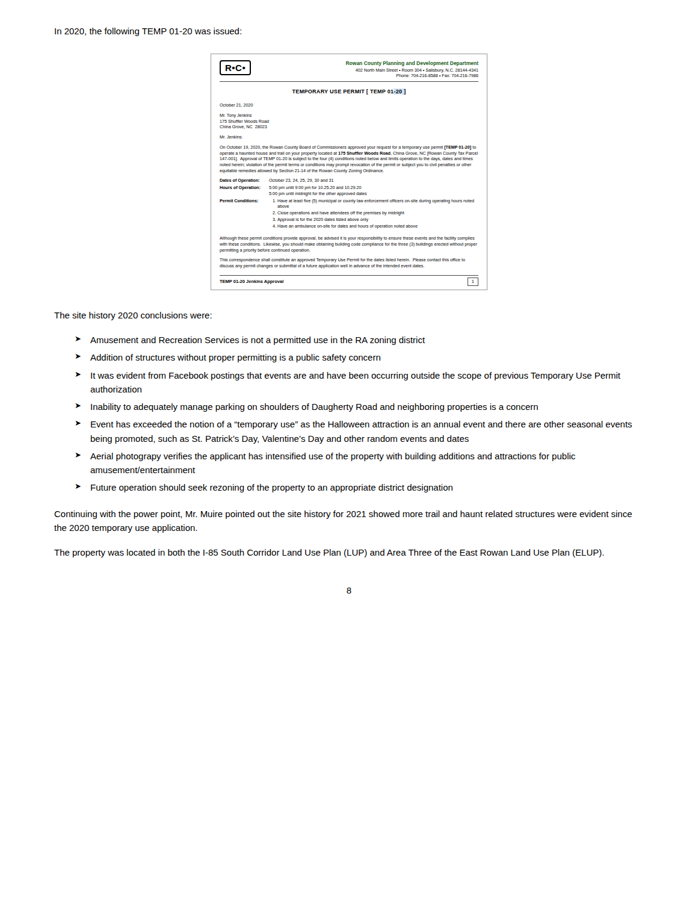In 2020, the following TEMP 01-20 was issued:
R•C•
Rowan County Planning and Development Department
402 North Main Street • Room 304 • Salisbury, N.C. 28144-4341
Phone: 704-216-8588 • Fax: 704-216-7986
TEMPORARY USE PERMIT [ TEMP 01-20 ]
October 21, 2020
Mr. Tony Jenkins
175 Shuffler Woods Road
China Grove, NC 28023
Mr. Jenkins:
On October 19, 2020, the Rowan County Board of Commissioners approved your request for a temporary use permit [TEMP 01-20] to operate a haunted house and trail on your property located at 175 Shuffler Woods Road, China Grove, NC [Rowan County Tax Parcel 147-001]. Approval of TEMP 01-20 is subject to the four (4) conditions noted below and limits operation to the days, dates and times noted herein; violation of the permit terms or conditions may prompt revocation of the permit or subject you to civil penalties or other equitable remedies allowed by Section 21-14 of the Rowan County Zoning Ordinance.
| Dates of Operation: | October 23, 24, 25, 29, 30 and 31 |
| Hours of Operation: | 5:00 pm until 9:00 pm for 10.25.20 and 10.29.20 5:00 pm until midnight for the other approved dates |
| Permit Conditions: | Have at least five (5) municipal or county law enforcement officers on-site during operating hours noted above Close operations and have attendees off the premises by midnight Approval is for the 2020 dates listed above only Have an ambulance on-site for dates and hours of operation noted above |
Although these permit conditions provide approval, be advised it is your responsibility to ensure these events and the facility complies with these conditions. Likewise, you should make obtaining building code compliance for the three (3) buildings erected without proper permitting a priority before continued operation.
This correspondence shall constitute an approved Temporary Use Permit for the dates listed herein. Please contact this office to discuss any permit changes or submittal of a future application well in advance of the intended event dates.
TEMP 01-20 Jenkins Approval 1
The site history 2020 conclusions were:
Amusement and Recreation Services is not a permitted use in the RA zoning district
Addition of structures without proper permitting is a public safety concern
It was evident from Facebook postings that events are and have been occurring outside the scope of previous Temporary Use Permit authorization
Inability to adequately manage parking on shoulders of Daugherty Road and neighboring properties is a concern
Event has exceeded the notion of a “temporary use” as the Halloween attraction is an annual event and there are other seasonal events being promoted, such as St. Patrick’s Day, Valentine’s Day and other random events and dates
Aerial photograpy verifies the applicant has intensified use of the property with building additions and attractions for public amusement/entertainment
Future operation should seek rezoning of the property to an appropriate district designation
Continuing with the power point, Mr. Muire pointed out the site history for 2021 showed more trail and haunt related structures were evident since the 2020 temporary use application.
The property was located in both the I-85 South Corridor Land Use Plan (LUP) and Area Three of the East Rowan Land Use Plan (ELUP).
8